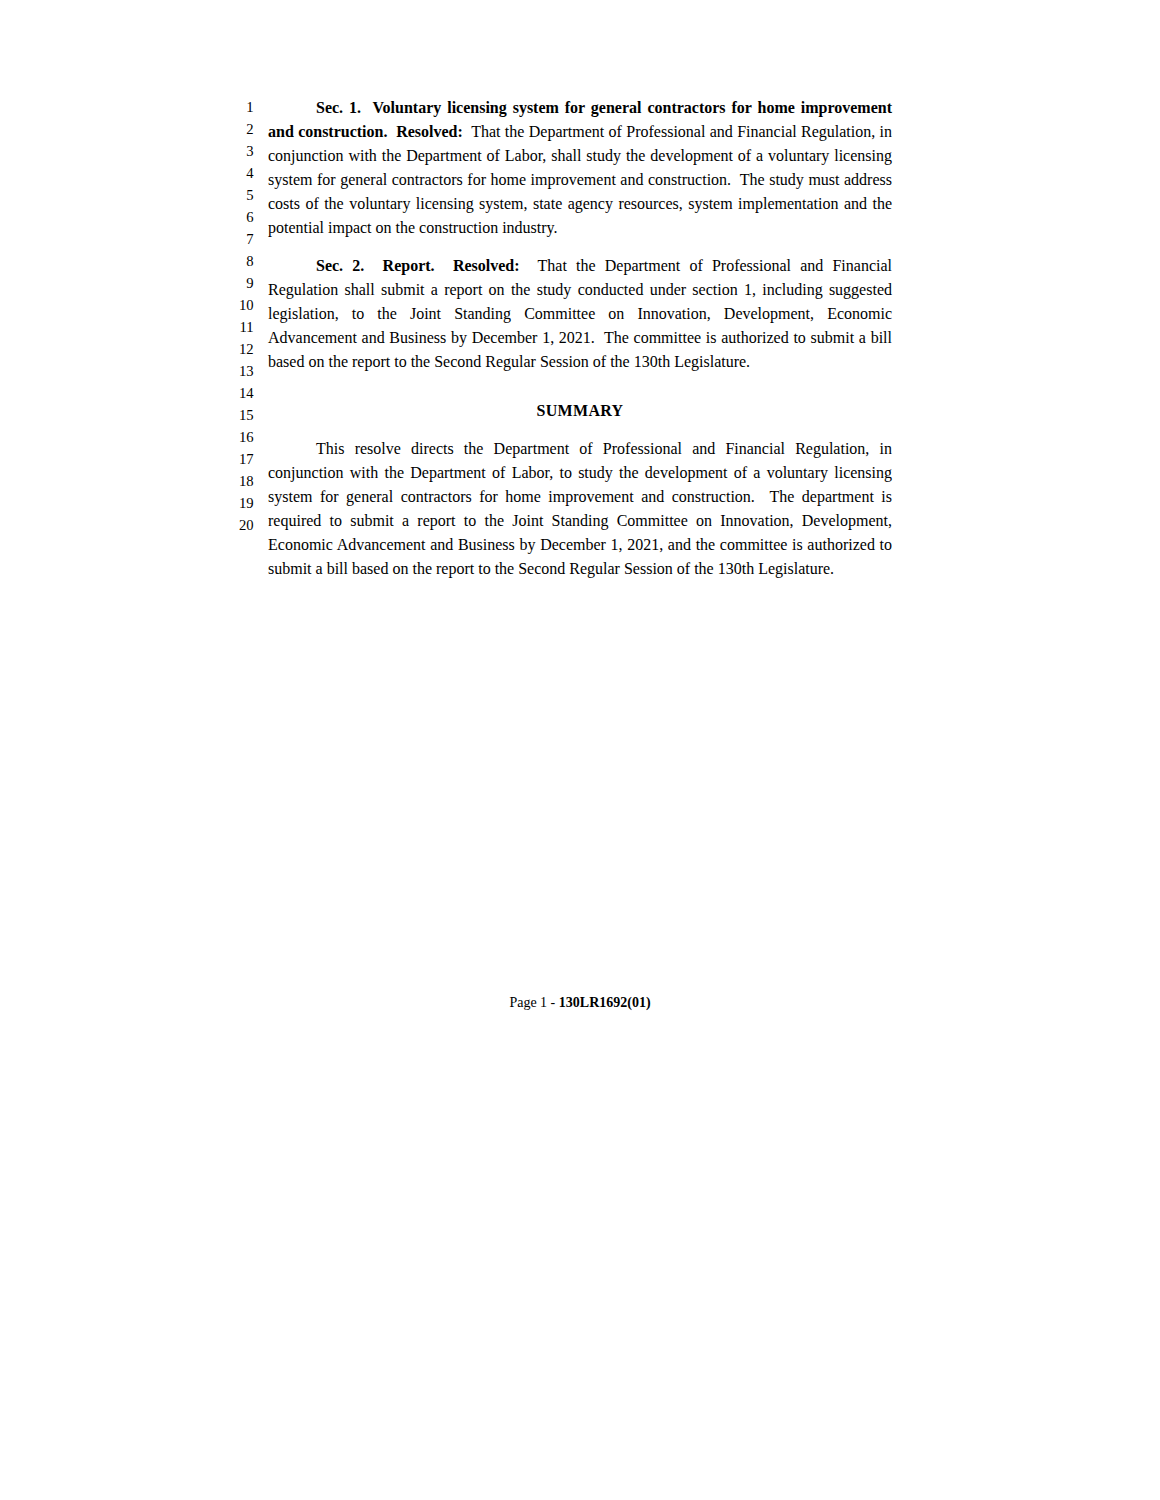1
2
3
4
5
6
7
8
9
10
11
12
13
14
15
16
17
18
19
20
Sec. 1. Voluntary licensing system for general contractors for home improvement and construction. Resolved: That the Department of Professional and Financial Regulation, in conjunction with the Department of Labor, shall study the development of a voluntary licensing system for general contractors for home improvement and construction. The study must address costs of the voluntary licensing system, state agency resources, system implementation and the potential impact on the construction industry.
Sec. 2. Report. Resolved: That the Department of Professional and Financial Regulation shall submit a report on the study conducted under section 1, including suggested legislation, to the Joint Standing Committee on Innovation, Development, Economic Advancement and Business by December 1, 2021. The committee is authorized to submit a bill based on the report to the Second Regular Session of the 130th Legislature.
SUMMARY
This resolve directs the Department of Professional and Financial Regulation, in conjunction with the Department of Labor, to study the development of a voluntary licensing system for general contractors for home improvement and construction. The department is required to submit a report to the Joint Standing Committee on Innovation, Development, Economic Advancement and Business by December 1, 2021, and the committee is authorized to submit a bill based on the report to the Second Regular Session of the 130th Legislature.
Page 1 - 130LR1692(01)